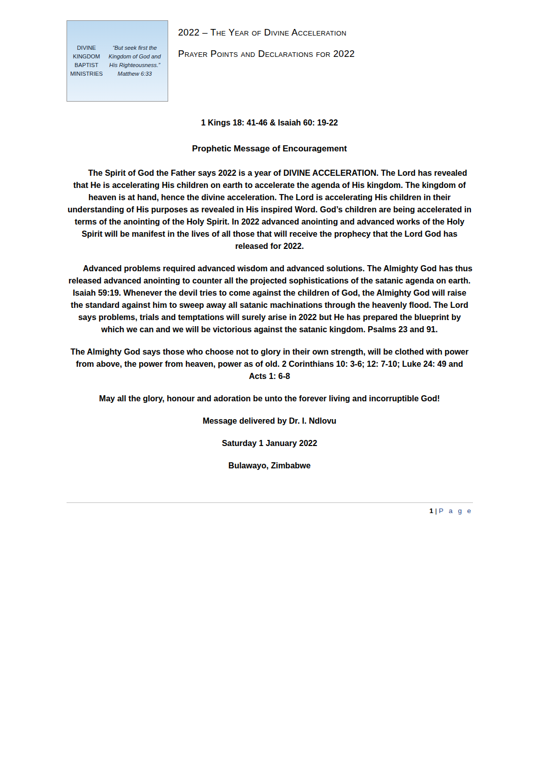DIVINE KINGDOM BAPTIST MINISTRIES
“But seek first the Kingdom of God and His Righteousness.” Matthew 6:33
2022 – The Year of Divine Acceleration
Prayer Points and Declarations for 2022
1 Kings 18: 41-46 & Isaiah 60: 19-22
Prophetic Message of Encouragement
The Spirit of God the Father says 2022 is a year of DIVINE ACCELERATION. The Lord has revealed that He is accelerating His children on earth to accelerate the agenda of His kingdom. The kingdom of heaven is at hand, hence the divine acceleration. The Lord is accelerating His children in their understanding of His purposes as revealed in His inspired Word. God’s children are being accelerated in terms of the anointing of the Holy Spirit. In 2022 advanced anointing and advanced works of the Holy Spirit will be manifest in the lives of all those that will receive the prophecy that the Lord God has released for 2022.
Advanced problems required advanced wisdom and advanced solutions. The Almighty God has thus released advanced anointing to counter all the projected sophistications of the satanic agenda on earth. Isaiah 59:19. Whenever the devil tries to come against the children of God, the Almighty God will raise the standard against him to sweep away all satanic machinations through the heavenly flood. The Lord says problems, trials and temptations will surely arise in 2022 but He has prepared the blueprint by which we can and we will be victorious against the satanic kingdom. Psalms 23 and 91.
The Almighty God says those who choose not to glory in their own strength, will be clothed with power from above, the power from heaven, power as of old. 2 Corinthians 10: 3-6; 12: 7-10; Luke 24: 49 and Acts 1: 6-8
May all the glory, honour and adoration be unto the forever living and incorruptible God!
Message delivered by Dr. I. Ndlovu
Saturday 1 January 2022
Bulawayo, Zimbabwe
1 | P a g e